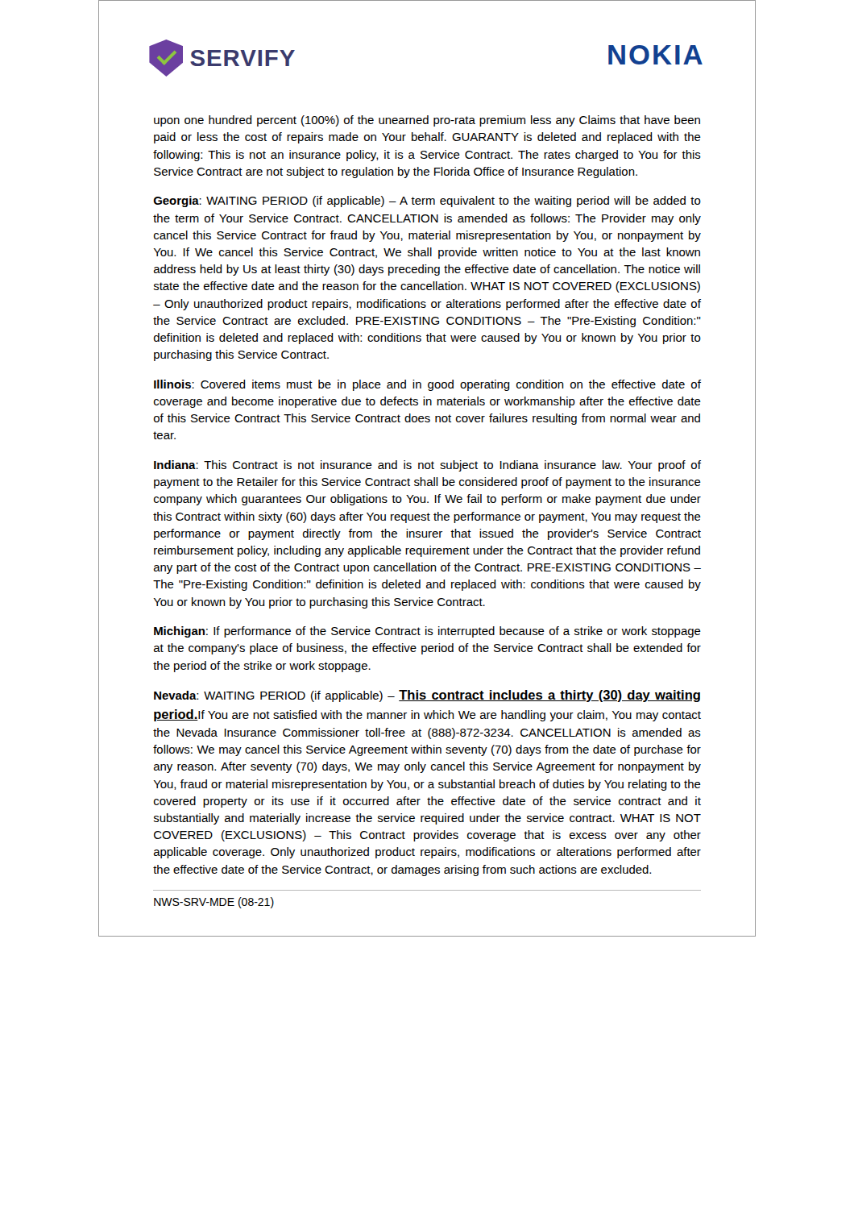SERVIFY
NOKIA
upon one hundred percent (100%) of the unearned pro-rata premium less any Claims that have been paid or less the cost of repairs made on Your behalf. GUARANTY is deleted and replaced with the following: This is not an insurance policy, it is a Service Contract. The rates charged to You for this Service Contract are not subject to regulation by the Florida Office of Insurance Regulation.
Georgia: WAITING PERIOD (if applicable) – A term equivalent to the waiting period will be added to the term of Your Service Contract. CANCELLATION is amended as follows: The Provider may only cancel this Service Contract for fraud by You, material misrepresentation by You, or nonpayment by You. If We cancel this Service Contract, We shall provide written notice to You at the last known address held by Us at least thirty (30) days preceding the effective date of cancellation. The notice will state the effective date and the reason for the cancellation. WHAT IS NOT COVERED (EXCLUSIONS) – Only unauthorized product repairs, modifications or alterations performed after the effective date of the Service Contract are excluded. PRE-EXISTING CONDITIONS – The "Pre-Existing Condition:" definition is deleted and replaced with: conditions that were caused by You or known by You prior to purchasing this Service Contract.
Illinois: Covered items must be in place and in good operating condition on the effective date of coverage and become inoperative due to defects in materials or workmanship after the effective date of this Service Contract This Service Contract does not cover failures resulting from normal wear and tear.
Indiana: This Contract is not insurance and is not subject to Indiana insurance law. Your proof of payment to the Retailer for this Service Contract shall be considered proof of payment to the insurance company which guarantees Our obligations to You. If We fail to perform or make payment due under this Contract within sixty (60) days after You request the performance or payment, You may request the performance or payment directly from the insurer that issued the provider's Service Contract reimbursement policy, including any applicable requirement under the Contract that the provider refund any part of the cost of the Contract upon cancellation of the Contract. PRE-EXISTING CONDITIONS – The "Pre-Existing Condition:" definition is deleted and replaced with: conditions that were caused by You or known by You prior to purchasing this Service Contract.
Michigan: If performance of the Service Contract is interrupted because of a strike or work stoppage at the company's place of business, the effective period of the Service Contract shall be extended for the period of the strike or work stoppage.
Nevada: WAITING PERIOD (if applicable) – This contract includes a thirty (30) day waiting period. If You are not satisfied with the manner in which We are handling your claim, You may contact the Nevada Insurance Commissioner toll-free at (888)-872-3234. CANCELLATION is amended as follows: We may cancel this Service Agreement within seventy (70) days from the date of purchase for any reason. After seventy (70) days, We may only cancel this Service Agreement for nonpayment by You, fraud or material misrepresentation by You, or a substantial breach of duties by You relating to the covered property or its use if it occurred after the effective date of the service contract and it substantially and materially increase the service required under the service contract. WHAT IS NOT COVERED (EXCLUSIONS) – This Contract provides coverage that is excess over any other applicable coverage. Only unauthorized product repairs, modifications or alterations performed after the effective date of the Service Contract, or damages arising from such actions are excluded.
NWS-SRV-MDE (08-21)